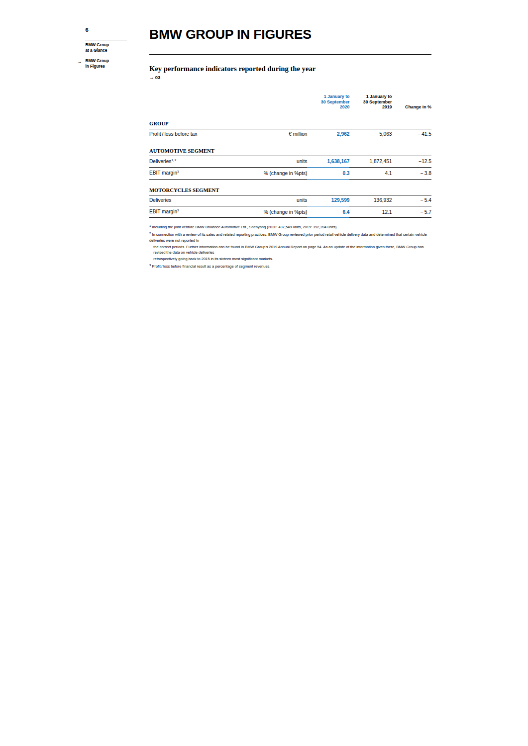6
BMW Group
at a Glance
→BMW Group
in Figures
BMW GROUP IN FIGURES
Key performance indicators reported during the year
→ 03
| | | 1 January to 30 September 2020 | 1 January to 30 September 2019 | Change in % |
| --- | --- | --- | --- | --- |
| GROUP |
| Profit / loss before tax | € million | 2,962 | 5,063 | − 41.5 |
| AUTOMOTIVE SEGMENT |
| Deliveries 1, 2 | units | 1,638,167 | 1,872,451 | −12.5 |
| EBIT margin 3 | % (change in %pts) | 0.3 | 4.1 | − 3.8 |
| MOTORCYCLES SEGMENT |
| Deliveries | units | 129,599 | 136,932 | − 5.4 |
| EBIT margin 3 | % (change in %pts) | 6.4 | 12.1 | − 5.7 |
1 Including the joint venture BMW Brilliance Automotive Ltd., Shenyang (2020: 437,549 units, 2019: 392,394 units).
2 In connection with a review of its sales and related reporting practices, BMW Group reviewed prior period retail vehicle delivery data and determined that certain vehicle deliveries were not reported in
the correct periods. Further information can be found in BMW Group’s 2019 Annual Report on page 54. As an update of the information given there, BMW Group has revised the data on vehicle deliveries
retrospectively going back to 2015 in its sixteen most significant markets.
3 Profit / loss before financial result as a percentage of segment revenues.